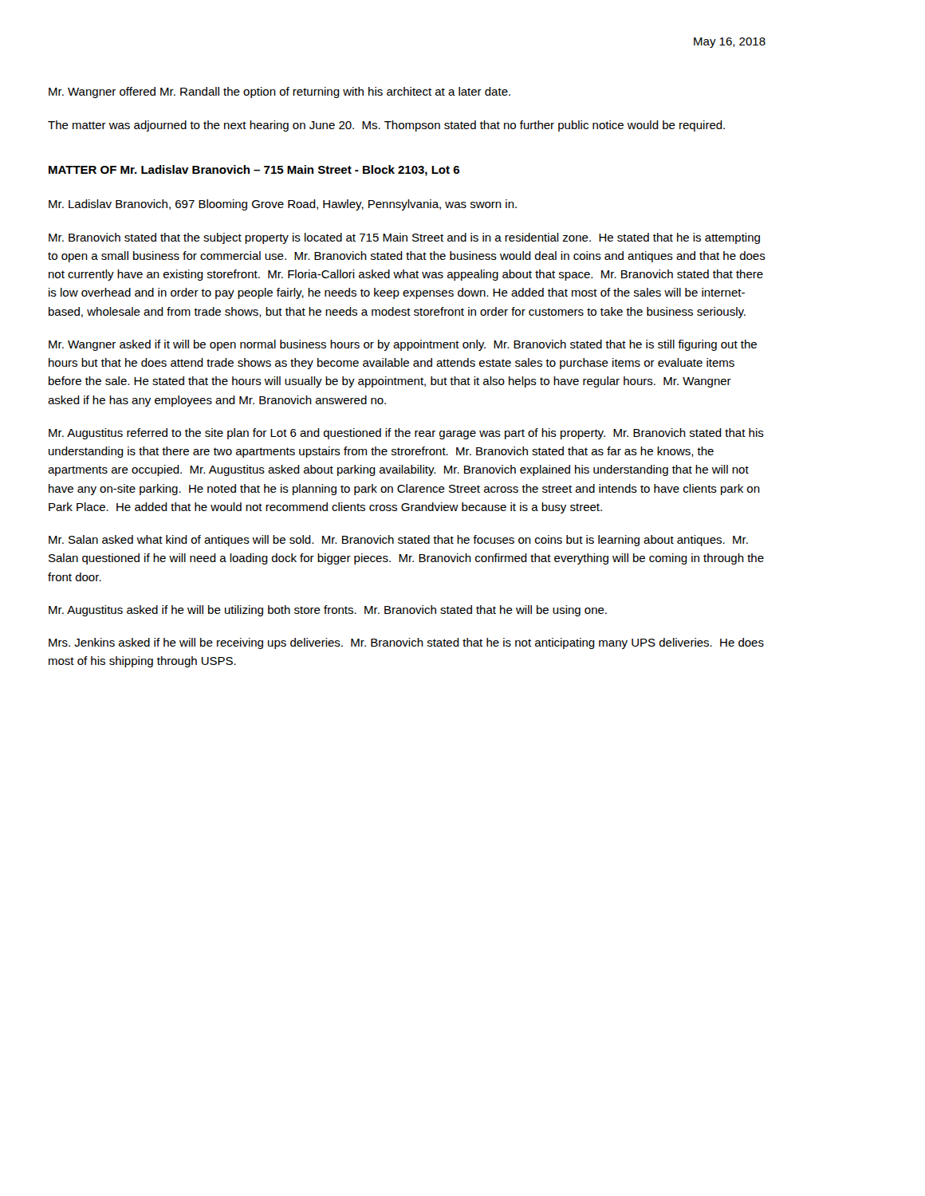May 16, 2018
Mr. Wangner offered Mr. Randall the option of returning with his architect at a later date.
The matter was adjourned to the next hearing on June 20. Ms. Thompson stated that no further public notice would be required.
MATTER OF Mr. Ladislav Branovich – 715 Main Street - Block 2103, Lot 6
Mr. Ladislav Branovich, 697 Blooming Grove Road, Hawley, Pennsylvania, was sworn in.
Mr. Branovich stated that the subject property is located at 715 Main Street and is in a residential zone. He stated that he is attempting to open a small business for commercial use. Mr. Branovich stated that the business would deal in coins and antiques and that he does not currently have an existing storefront. Mr. Floria-Callori asked what was appealing about that space. Mr. Branovich stated that there is low overhead and in order to pay people fairly, he needs to keep expenses down. He added that most of the sales will be internet-based, wholesale and from trade shows, but that he needs a modest storefront in order for customers to take the business seriously.
Mr. Wangner asked if it will be open normal business hours or by appointment only. Mr. Branovich stated that he is still figuring out the hours but that he does attend trade shows as they become available and attends estate sales to purchase items or evaluate items before the sale. He stated that the hours will usually be by appointment, but that it also helps to have regular hours. Mr. Wangner asked if he has any employees and Mr. Branovich answered no.
Mr. Augustitus referred to the site plan for Lot 6 and questioned if the rear garage was part of his property. Mr. Branovich stated that his understanding is that there are two apartments upstairs from the strorefront. Mr. Branovich stated that as far as he knows, the apartments are occupied. Mr. Augustitus asked about parking availability. Mr. Branovich explained his understanding that he will not have any on-site parking. He noted that he is planning to park on Clarence Street across the street and intends to have clients park on Park Place. He added that he would not recommend clients cross Grandview because it is a busy street.
Mr. Salan asked what kind of antiques will be sold. Mr. Branovich stated that he focuses on coins but is learning about antiques. Mr. Salan questioned if he will need a loading dock for bigger pieces. Mr. Branovich confirmed that everything will be coming in through the front door.
Mr. Augustitus asked if he will be utilizing both store fronts. Mr. Branovich stated that he will be using one.
Mrs. Jenkins asked if he will be receiving ups deliveries. Mr. Branovich stated that he is not anticipating many UPS deliveries. He does most of his shipping through USPS.